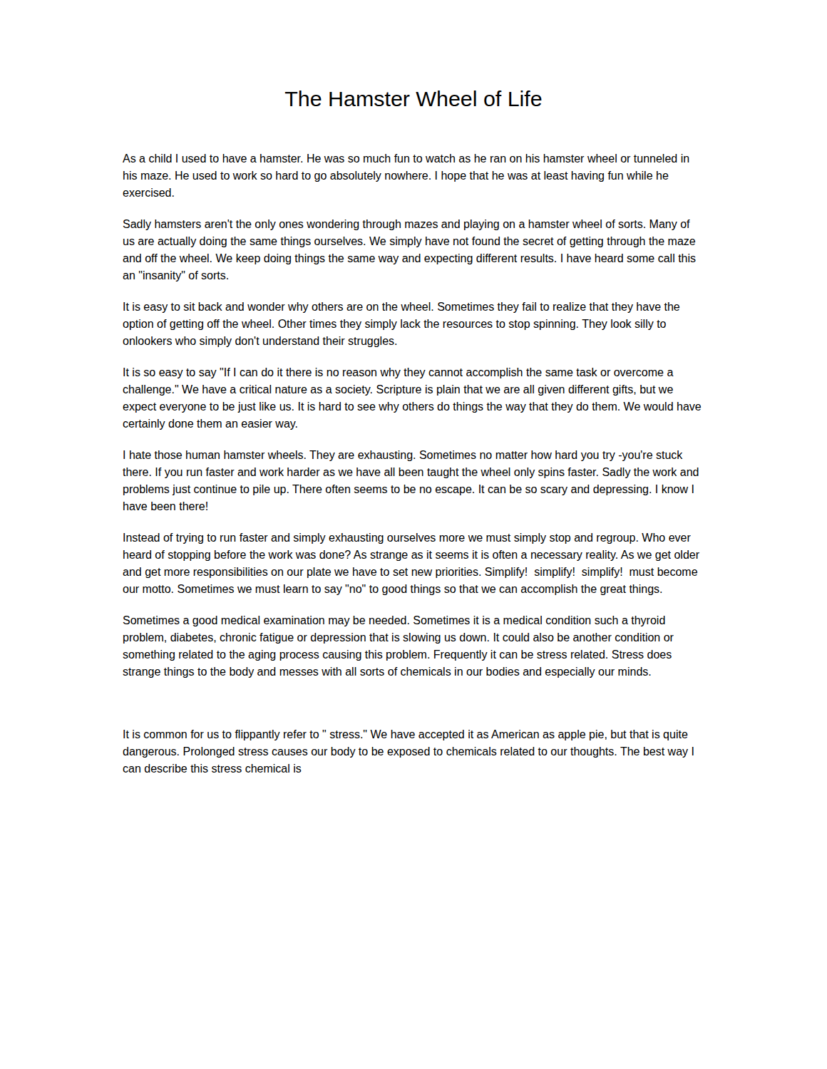The Hamster Wheel of Life
As a child I used to have a hamster. He was so much fun to watch as he ran on his hamster wheel or tunneled in his maze. He used to work so hard to go absolutely nowhere. I hope that he was at least having fun while he exercised.
Sadly hamsters aren't the only ones wondering through mazes and playing on a hamster wheel of sorts. Many of us are actually doing the same things ourselves. We simply have not found the secret of getting through the maze and off the wheel. We keep doing things the same way and expecting different results. I have heard some call this an "insanity" of sorts.
It is easy to sit back and wonder why others are on the wheel. Sometimes they fail to realize that they have the option of getting off the wheel. Other times they simply lack the resources to stop spinning. They look silly to onlookers who simply don't understand their struggles.
It is so easy to say "If I can do it there is no reason why they cannot accomplish the same task or overcome a challenge." We have a critical nature as a society. Scripture is plain that we are all given different gifts, but we expect everyone to be just like us. It is hard to see why others do things the way that they do them. We would have certainly done them an easier way.
I hate those human hamster wheels. They are exhausting. Sometimes no matter how hard you try -you're stuck there. If you run faster and work harder as we have all been taught the wheel only spins faster. Sadly the work and problems just continue to pile up. There often seems to be no escape. It can be so scary and depressing. I know I have been there!
Instead of trying to run faster and simply exhausting ourselves more we must simply stop and regroup. Who ever heard of stopping before the work was done? As strange as it seems it is often a necessary reality. As we get older and get more responsibilities on our plate we have to set new priorities. Simplify! simplify! simplify! must become our motto. Sometimes we must learn to say "no" to good things so that we can accomplish the great things.
Sometimes a good medical examination may be needed. Sometimes it is a medical condition such a thyroid problem, diabetes, chronic fatigue or depression that is slowing us down. It could also be another condition or something related to the aging process causing this problem. Frequently it can be stress related. Stress does strange things to the body and messes with all sorts of chemicals in our bodies and especially our minds.
It is common for us to flippantly refer to " stress." We have accepted it as American as apple pie, but that is quite dangerous. Prolonged stress causes our body to be exposed to chemicals related to our thoughts. The best way I can describe this stress chemical is